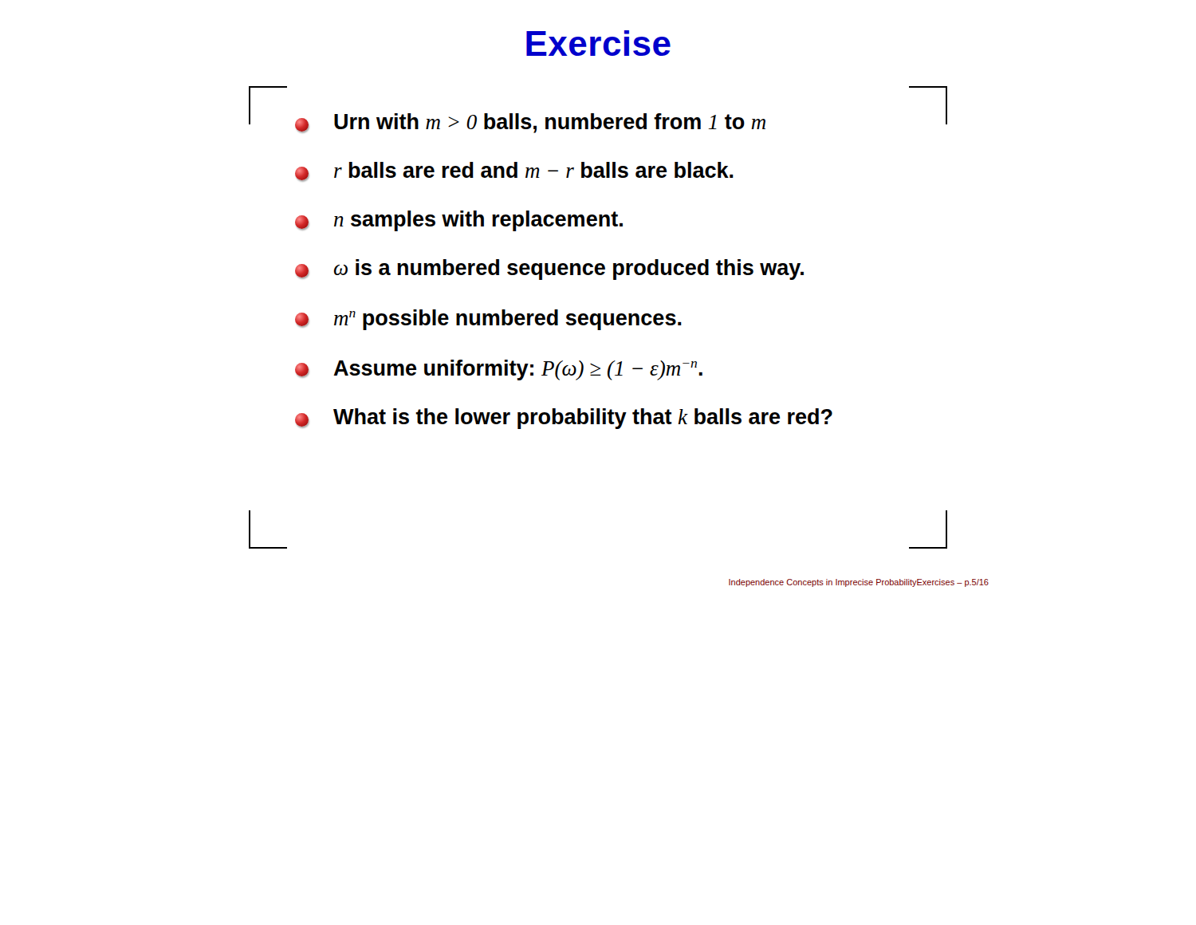Exercise
Urn with m > 0 balls, numbered from 1 to m
r balls are red and m − r balls are black.
n samples with replacement.
ω is a numbered sequence produced this way.
mn possible numbered sequences.
Assume uniformity: P(ω) ≥ (1 − ε)m−n.
What is the lower probability that k balls are red?
Independence Concepts in Imprecise ProbabilityExercises – p.5/16